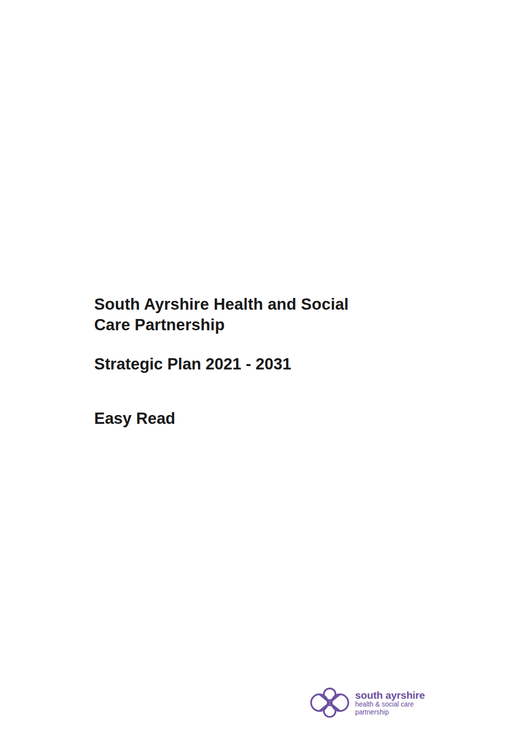South Ayrshire Health and Social Care Partnership
Strategic Plan 2021 - 2031
Easy Read
south ayrshire health & social care partnership